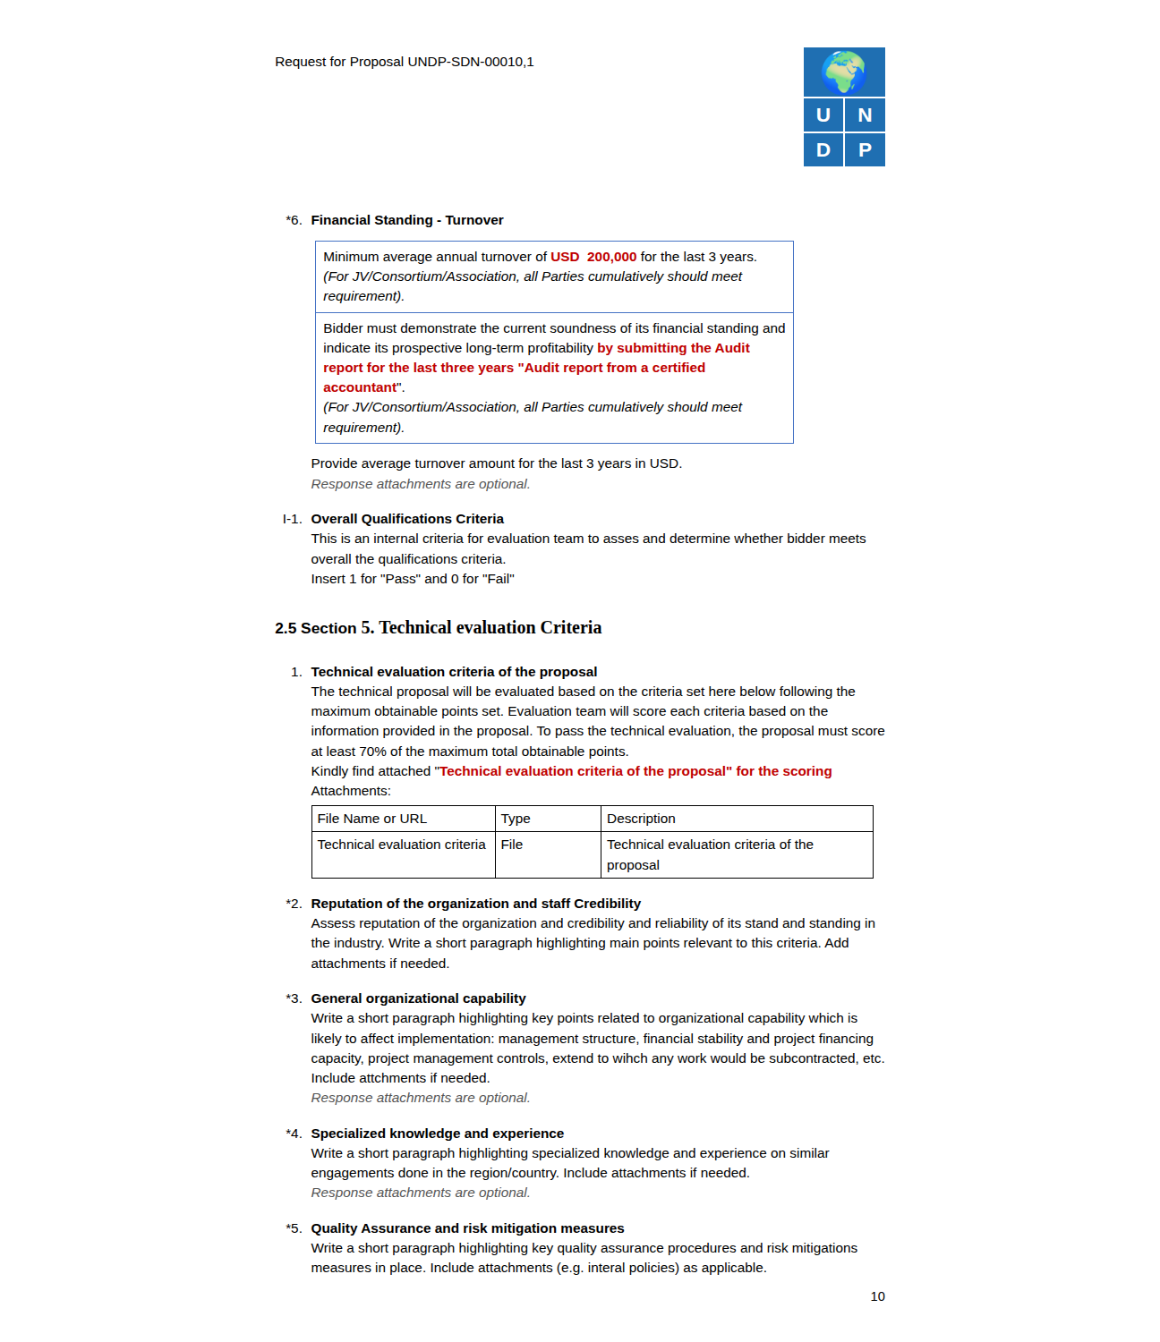Request for Proposal UNDP-SDN-00010,1
🌍
UN
DP
*6. Financial Standing - Turnover
Minimum average annual turnover of USD 200,000 for the last 3 years.
(For JV/Consortium/Association, all Parties cumulatively should meet requirement).
Bidder must demonstrate the current soundness of its financial standing and indicate its prospective long-term profitability by submitting the Audit report for the last three years "Audit report from a certified accountant".
(For JV/Consortium/Association, all Parties cumulatively should meet requirement).
Provide average turnover amount for the last 3 years in USD.
Response attachments are optional.
I-1. Overall Qualifications Criteria
This is an internal criteria for evaluation team to asses and determine whether bidder meets overall the qualifications criteria.
Insert 1 for "Pass" and 0 for "Fail"
2.5 Section 5. Technical evaluation Criteria
1. Technical evaluation criteria of the proposal
The technical proposal will be evaluated based on the criteria set here below following the maximum obtainable points set. Evaluation team will score each criteria based on the information provided in the proposal. To pass the technical evaluation, the proposal must score at least 70% of the maximum total obtainable points.
Kindly find attached "Technical evaluation criteria of the proposal" for the scoring
Attachments:
| File Name or URL | Type | Description |
| Technical evaluation criteria | File | Technical evaluation criteria of the proposal |
*2. Reputation of the organization and staff Credibility
Assess reputation of the organization and credibility and reliability of its stand and standing in the industry. Write a short paragraph highlighting main points relevant to this criteria. Add attachments if needed.
*3. General organizational capability
Write a short paragraph highlighting key points related to organizational capability which is likely to affect implementation: management structure, financial stability and project financing capacity, project management controls, extend to wihch any work would be subcontracted, etc. Include attchments if needed.
Response attachments are optional.
*4. Specialized knowledge and experience
Write a short paragraph highlighting specialized knowledge and experience on similar engagements done in the region/country. Include attachments if needed.
Response attachments are optional.
*5. Quality Assurance and risk mitigation measures
Write a short paragraph highlighting key quality assurance procedures and risk mitigations measures in place. Include attachments (e.g. interal policies) as applicable.
10